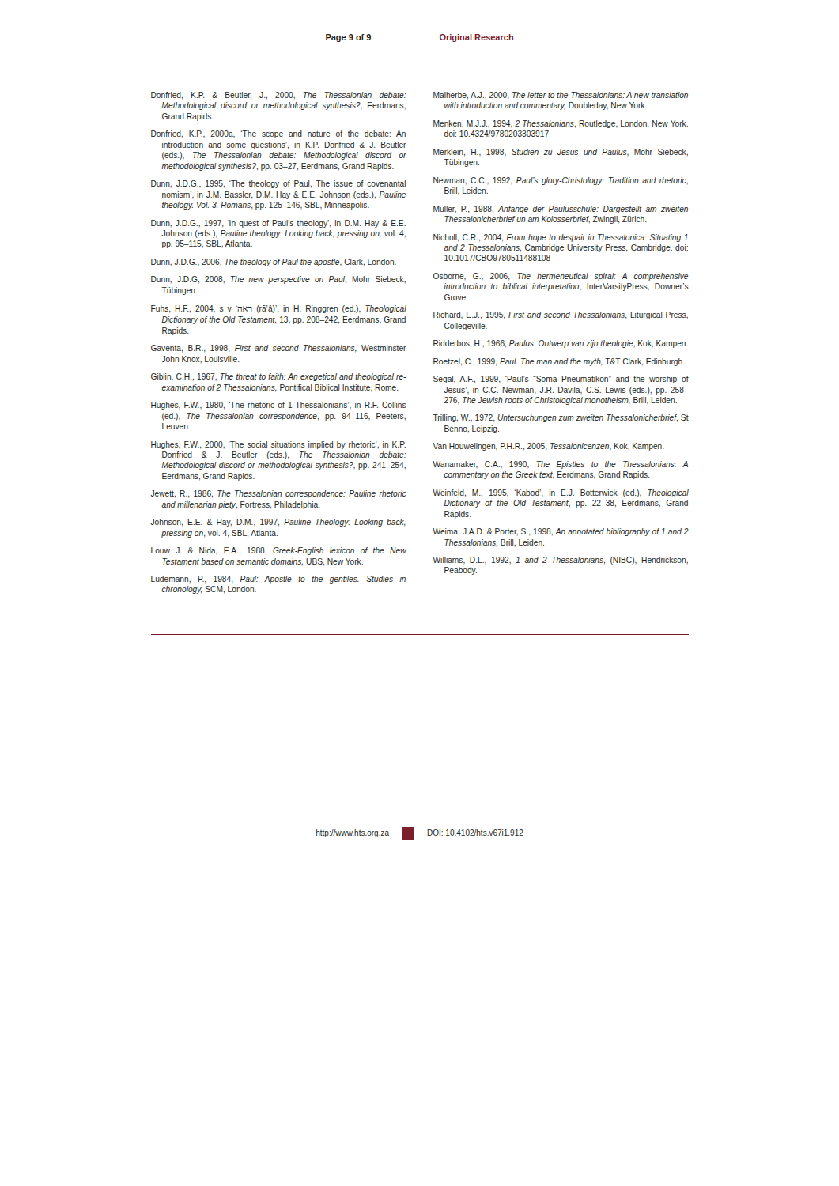Page 9 of 9 Original Research
Donfried, K.P. & Beutler, J., 2000, The Thessalonian debate: Methodological discord or methodological synthesis?, Eerdmans, Grand Rapids.
Donfried, K.P., 2000a, ‘The scope and nature of the debate: An introduction and some questions’, in K.P. Donfried & J. Beutler (eds.), The Thessalonian debate: Methodological discord or methodological synthesis?, pp. 03–27, Eerdmans, Grand Rapids.
Dunn, J.D.G., 1995, ‘The theology of Paul, The issue of covenantal nomism’, in J.M. Bassler, D.M. Hay & E.E. Johnson (eds.), Pauline theology. Vol. 3. Romans, pp. 125–146, SBL, Minneapolis.
Dunn, J.D.G., 1997, ‘In quest of Paul’s theology’, in D.M. Hay & E.E. Johnson (eds.), Pauline theology: Looking back, pressing on, vol. 4, pp. 95–115, SBL, Atlanta.
Dunn, J.D.G., 2006, The theology of Paul the apostle, Clark, London.
Dunn, J.D.G, 2008, The new perspective on Paul, Mohr Siebeck, Tübingen.
Fuhs, H.F., 2004, s v ‘ראה (rā’â)’, in H. Ringgren (ed.), Theological Dictionary of the Old Testament, 13, pp. 208–242, Eerdmans, Grand Rapids.
Gaventa, B.R., 1998, First and second Thessalonians, Westminster John Knox, Louisville.
Giblin, C.H., 1967, The threat to faith: An exegetical and theological re-examination of 2 Thessalonians, Pontifical Biblical Institute, Rome.
Hughes, F.W., 1980, ‘The rhetoric of 1 Thessalonians’, in R.F. Collins (ed.), The Thessalonian correspondence, pp. 94–116, Peeters, Leuven.
Hughes, F.W., 2000, ‘The social situations implied by rhetoric’, in K.P. Donfried & J. Beutler (eds.), The Thessalonian debate: Methodological discord or methodological synthesis?, pp. 241–254, Eerdmans, Grand Rapids.
Jewett, R., 1986, The Thessalonian correspondence: Pauline rhetoric and millenarian piety, Fortress, Philadelphia.
Johnson, E.E. & Hay, D.M., 1997, Pauline Theology: Looking back, pressing on, vol. 4, SBL, Atlanta.
Louw J. & Nida, E.A., 1988, Greek-English lexicon of the New Testament based on semantic domains, UBS, New York.
Lüdemann, P., 1984, Paul: Apostle to the gentiles. Studies in chronology, SCM, London.
Malherbe, A.J., 2000, The letter to the Thessalonians: A new translation with introduction and commentary, Doubleday, New York.
Menken, M.J.J., 1994, 2 Thessalonians, Routledge, London, New York. doi: 10.4324/9780203303917
Merklein, H., 1998, Studien zu Jesus und Paulus, Mohr Siebeck, Tübingen.
Newman, C.C., 1992, Paul’s glory-Christology: Tradition and rhetoric, Brill, Leiden.
Müller, P., 1988, Anfänge der Paulusschule: Dargestellt am zweiten Thessalonicherbrief un am Kolosserbrief, Zwingli, Zürich.
Nicholl, C.R., 2004, From hope to despair in Thessalonica: Situating 1 and 2 Thessalonians, Cambridge University Press, Cambridge. doi: 10.1017/CBO9780511488108
Osborne, G., 2006, The hermeneutical spiral: A comprehensive introduction to biblical interpretation, InterVarsityPress, Downer’s Grove.
Richard, E.J., 1995, First and second Thessalonians, Liturgical Press, Collegeville.
Ridderbos, H., 1966, Paulus. Ontwerp van zijn theologie, Kok, Kampen.
Roetzel, C., 1999, Paul. The man and the myth, T&T Clark, Edinburgh.
Segal, A.F., 1999, ‘Paul’s “Soma Pneumatikon” and the worship of Jesus’, in C.C. Newman, J.R. Davila, C.S. Lewis (eds.), pp. 258–276, The Jewish roots of Christological monotheism, Brill, Leiden.
Trilling, W., 1972, Untersuchungen zum zweiten Thessalonicherbrief, St Benno, Leipzig.
Van Houwelingen, P.H.R., 2005, Tessalonicenzen, Kok, Kampen.
Wanamaker, C.A., 1990, The Epistles to the Thessalonians: A commentary on the Greek text, Eerdmans, Grand Rapids.
Weinfeld, M., 1995, ‘Kabod’, in E.J. Botterwick (ed.), Theological Dictionary of the Old Testament, pp. 22–38, Eerdmans, Grand Rapids.
Weima, J.A.D. & Porter, S., 1998, An annotated bibliography of 1 and 2 Thessalonians, Brill, Leiden.
Williams, D.L., 1992, 1 and 2 Thessalonians, (NIBC), Hendrickson, Peabody.
http://www.hts.org.za DOI: 10.4102/hts.v67i1.912